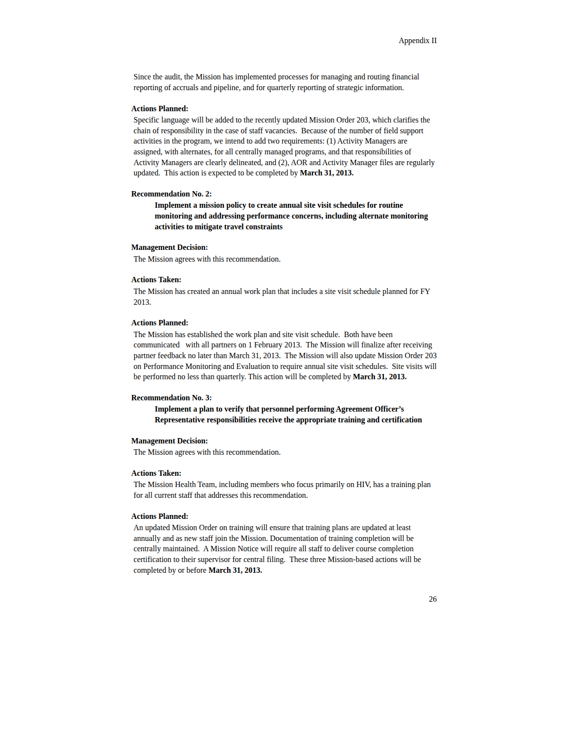Appendix II
Since the audit, the Mission has implemented processes for managing and routing financial reporting of accruals and pipeline, and for quarterly reporting of strategic information.
Actions Planned:
Specific language will be added to the recently updated Mission Order 203, which clarifies the chain of responsibility in the case of staff vacancies. Because of the number of field support activities in the program, we intend to add two requirements: (1) Activity Managers are assigned, with alternates, for all centrally managed programs, and that responsibilities of Activity Managers are clearly delineated, and (2), AOR and Activity Manager files are regularly updated. This action is expected to be completed by March 31, 2013.
Recommendation No. 2:
Implement a mission policy to create annual site visit schedules for routine monitoring and addressing performance concerns, including alternate monitoring activities to mitigate travel constraints
Management Decision:
The Mission agrees with this recommendation.
Actions Taken:
The Mission has created an annual work plan that includes a site visit schedule planned for FY 2013.
Actions Planned:
The Mission has established the work plan and site visit schedule. Both have been communicated with all partners on 1 February 2013. The Mission will finalize after receiving partner feedback no later than March 31, 2013. The Mission will also update Mission Order 203 on Performance Monitoring and Evaluation to require annual site visit schedules. Site visits will be performed no less than quarterly. This action will be completed by March 31, 2013.
Recommendation No. 3:
Implement a plan to verify that personnel performing Agreement Officer’s Representative responsibilities receive the appropriate training and certification
Management Decision:
The Mission agrees with this recommendation.
Actions Taken:
The Mission Health Team, including members who focus primarily on HIV, has a training plan for all current staff that addresses this recommendation.
Actions Planned:
An updated Mission Order on training will ensure that training plans are updated at least annually and as new staff join the Mission. Documentation of training completion will be centrally maintained. A Mission Notice will require all staff to deliver course completion certification to their supervisor for central filing. These three Mission-based actions will be completed by or before March 31, 2013.
26